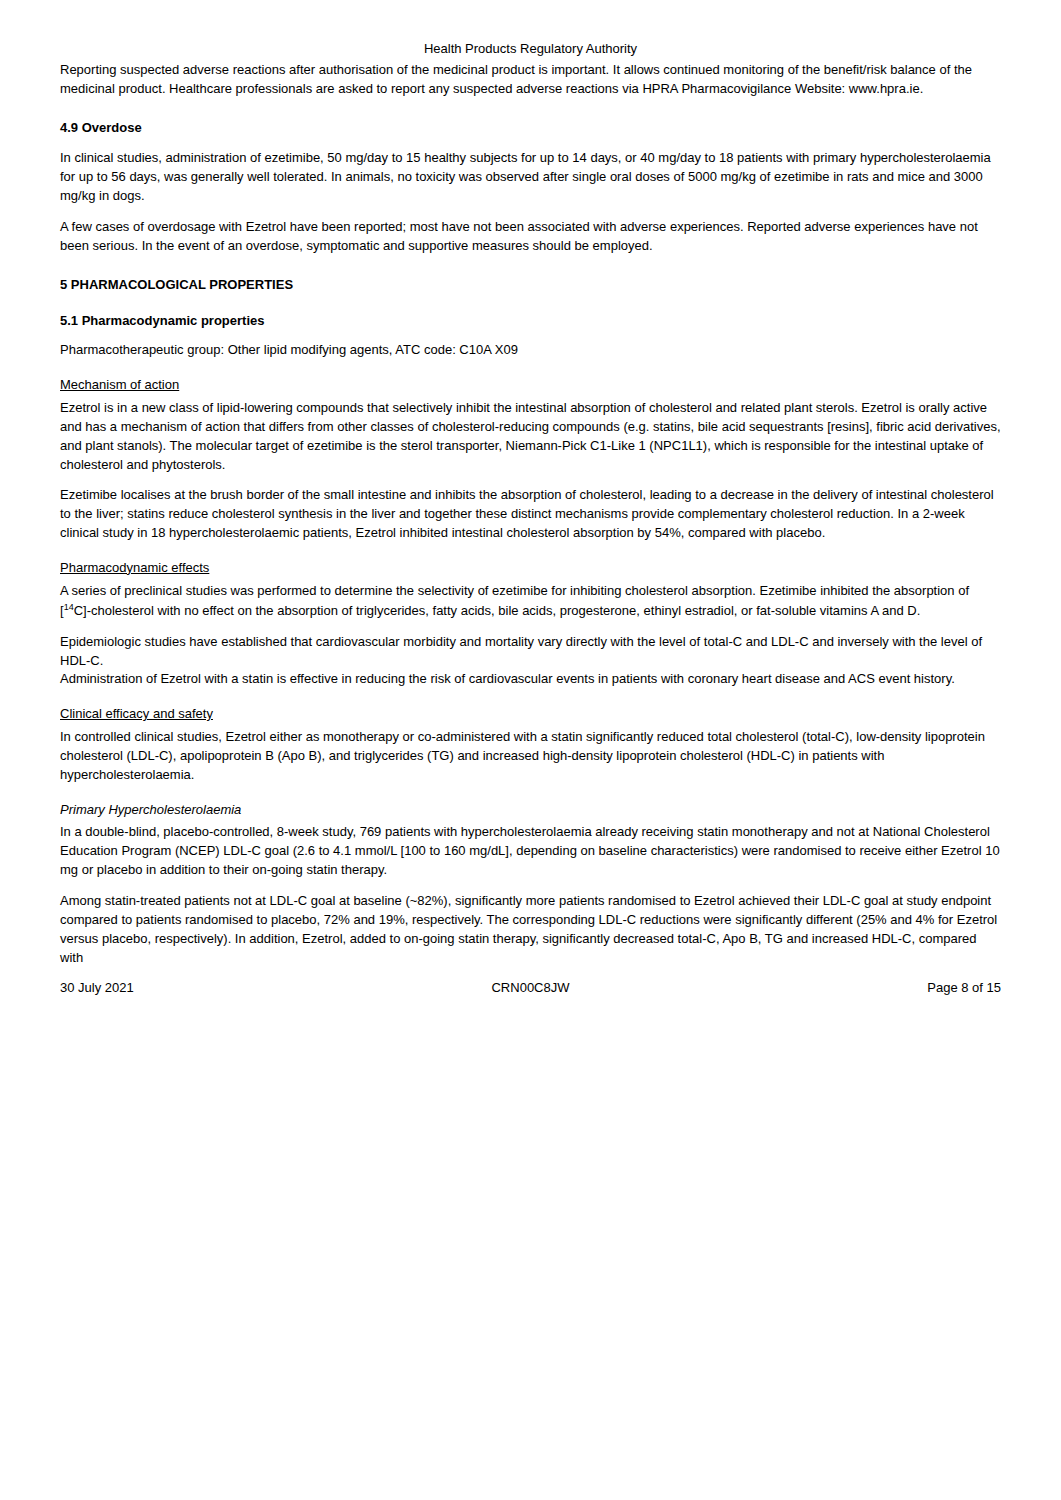Health Products Regulatory Authority
Reporting suspected adverse reactions after authorisation of the medicinal product is important. It allows continued monitoring of the benefit/risk balance of the medicinal product. Healthcare professionals are asked to report any suspected adverse reactions via HPRA Pharmacovigilance Website: www.hpra.ie.
4.9 Overdose
In clinical studies, administration of ezetimibe, 50 mg/day to 15 healthy subjects for up to 14 days, or 40 mg/day to 18 patients with primary hypercholesterolaemia for up to 56 days, was generally well tolerated. In animals, no toxicity was observed after single oral doses of 5000 mg/kg of ezetimibe in rats and mice and 3000 mg/kg in dogs.
A few cases of overdosage with Ezetrol have been reported; most have not been associated with adverse experiences. Reported adverse experiences have not been serious. In the event of an overdose, symptomatic and supportive measures should be employed.
5 PHARMACOLOGICAL PROPERTIES
5.1 Pharmacodynamic properties
Pharmacotherapeutic group: Other lipid modifying agents, ATC code: C10A X09
Mechanism of action
Ezetrol is in a new class of lipid-lowering compounds that selectively inhibit the intestinal absorption of cholesterol and related plant sterols. Ezetrol is orally active and has a mechanism of action that differs from other classes of cholesterol-reducing compounds (e.g. statins, bile acid sequestrants [resins], fibric acid derivatives, and plant stanols). The molecular target of ezetimibe is the sterol transporter, Niemann-Pick C1-Like 1 (NPC1L1), which is responsible for the intestinal uptake of cholesterol and phytosterols.
Ezetimibe localises at the brush border of the small intestine and inhibits the absorption of cholesterol, leading to a decrease in the delivery of intestinal cholesterol to the liver; statins reduce cholesterol synthesis in the liver and together these distinct mechanisms provide complementary cholesterol reduction. In a 2-week clinical study in 18 hypercholesterolaemic patients, Ezetrol inhibited intestinal cholesterol absorption by 54%, compared with placebo.
Pharmacodynamic effects
A series of preclinical studies was performed to determine the selectivity of ezetimibe for inhibiting cholesterol absorption. Ezetimibe inhibited the absorption of [14C]-cholesterol with no effect on the absorption of triglycerides, fatty acids, bile acids, progesterone, ethinyl estradiol, or fat-soluble vitamins A and D.
Epidemiologic studies have established that cardiovascular morbidity and mortality vary directly with the level of total-C and LDL-C and inversely with the level of HDL-C.
Administration of Ezetrol with a statin is effective in reducing the risk of cardiovascular events in patients with coronary heart disease and ACS event history.
Clinical efficacy and safety
In controlled clinical studies, Ezetrol either as monotherapy or co-administered with a statin significantly reduced total cholesterol (total-C), low-density lipoprotein cholesterol (LDL-C), apolipoprotein B (Apo B), and triglycerides (TG) and increased high-density lipoprotein cholesterol (HDL-C) in patients with hypercholesterolaemia.
Primary Hypercholesterolaemia
In a double-blind, placebo-controlled, 8-week study, 769 patients with hypercholesterolaemia already receiving statin monotherapy and not at National Cholesterol Education Program (NCEP) LDL-C goal (2.6 to 4.1 mmol/L [100 to 160 mg/dL], depending on baseline characteristics) were randomised to receive either Ezetrol 10 mg or placebo in addition to their on-going statin therapy.
Among statin-treated patients not at LDL-C goal at baseline (~82%), significantly more patients randomised to Ezetrol achieved their LDL-C goal at study endpoint compared to patients randomised to placebo, 72% and 19%, respectively. The corresponding LDL-C reductions were significantly different (25% and 4% for Ezetrol versus placebo, respectively). In addition, Ezetrol, added to on-going statin therapy, significantly decreased total-C, Apo B, TG and increased HDL-C, compared with
30 July 2021 CRN00C8JW Page 8 of 15